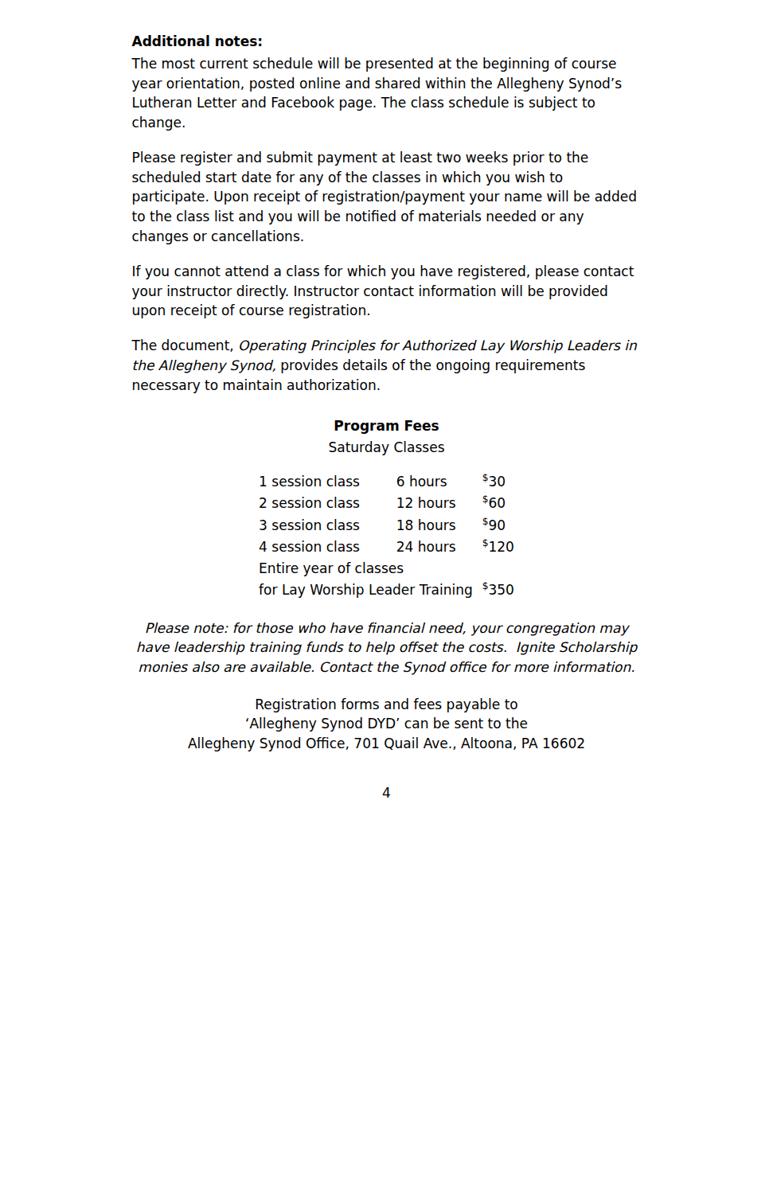Additional notes:
The most current schedule will be presented at the beginning of course year orientation, posted online and shared within the Allegheny Synod’s Lutheran Letter and Facebook page. The class schedule is subject to change.
Please register and submit payment at least two weeks prior to the scheduled start date for any of the classes in which you wish to participate. Upon receipt of registration/payment your name will be added to the class list and you will be notified of materials needed or any changes or cancellations.
If you cannot attend a class for which you have registered, please contact your instructor directly. Instructor contact information will be provided upon receipt of course registration.
The document, Operating Principles for Authorized Lay Worship Leaders in the Allegheny Synod, provides details of the ongoing requirements necessary to maintain authorization.
Program Fees
Saturday Classes
| 1 session class | 6 hours | $ 30 |
| 2 session class | 12 hours | $ 60 |
| 3 session class | 18 hours | $ 90 |
| 4 session class | 24 hours | $ 120 |
| Entire year of classes | |
| for Lay Worship Leader Training | $ 350 |
Please note: for those who have financial need, your congregation may have leadership training funds to help offset the costs. Ignite Scholarship monies also are available. Contact the Synod office for more information.
Registration forms and fees payable to
‘Allegheny Synod DYD’ can be sent to the
Allegheny Synod Office, 701 Quail Ave., Altoona, PA 16602
4